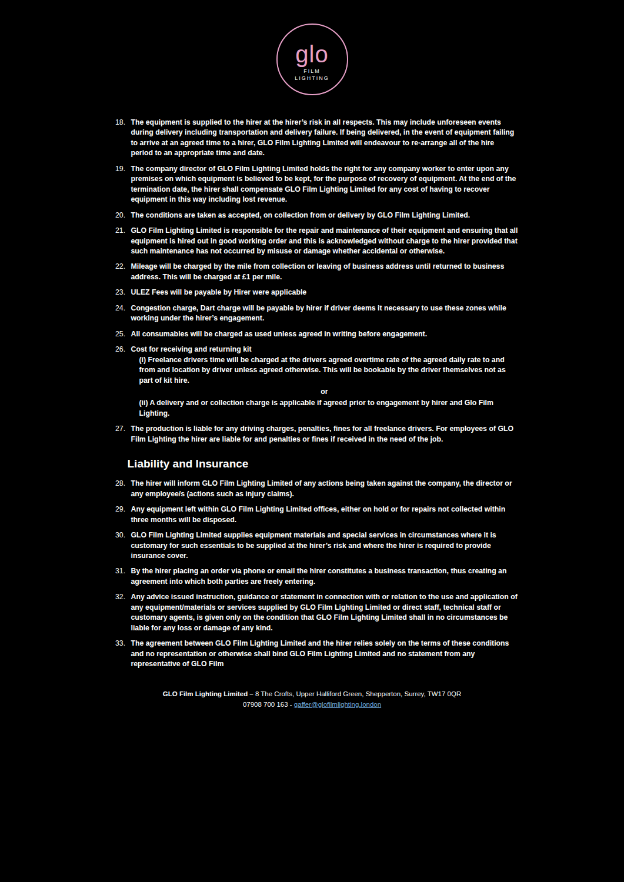glo FILM LIGHTING
The equipment is supplied to the hirer at the hirer’s risk in all respects. This may include unforeseen events during delivery including transportation and delivery failure. If being delivered, in the event of equipment failing to arrive at an agreed time to a hirer, GLO Film Lighting Limited will endeavour to re-arrange all of the hire period to an appropriate time and date.
The company director of GLO Film Lighting Limited holds the right for any company worker to enter upon any premises on which equipment is believed to be kept, for the purpose of recovery of equipment. At the end of the termination date, the hirer shall compensate GLO Film Lighting Limited for any cost of having to recover equipment in this way including lost revenue.
The conditions are taken as accepted, on collection from or delivery by GLO Film Lighting Limited.
GLO Film Lighting Limited is responsible for the repair and maintenance of their equipment and ensuring that all equipment is hired out in good working order and this is acknowledged without charge to the hirer provided that such maintenance has not occurred by misuse or damage whether accidental or otherwise.
Mileage will be charged by the mile from collection or leaving of business address until returned to business address. This will be charged at £1 per mile.
ULEZ Fees will be payable by Hirer were applicable
Congestion charge, Dart charge will be payable by hirer if driver deems it necessary to use these zones while working under the hirer’s engagement.
All consumables will be charged as used unless agreed in writing before engagement.
Cost for receiving and returning kit (i) Freelance drivers time will be charged at the drivers agreed overtime rate of the agreed daily rate to and from and location by driver unless agreed otherwise. This will be bookable by the driver themselves not as part of kit hire. or (ii) A delivery and or collection charge is applicable if agreed prior to engagement by hirer and Glo Film Lighting.
The production is liable for any driving charges, penalties, fines for all freelance drivers. For employees of GLO Film Lighting the hirer are liable for and penalties or fines if received in the need of the job.
Liability and Insurance
The hirer will inform GLO Film Lighting Limited of any actions being taken against the company, the director or any employee/s (actions such as injury claims).
Any equipment left within GLO Film Lighting Limited offices, either on hold or for repairs not collected within three months will be disposed.
GLO Film Lighting Limited supplies equipment materials and special services in circumstances where it is customary for such essentials to be supplied at the hirer’s risk and where the hirer is required to provide insurance cover.
By the hirer placing an order via phone or email the hirer constitutes a business transaction, thus creating an agreement into which both parties are freely entering.
Any advice issued instruction, guidance or statement in connection with or relation to the use and application of any equipment/materials or services supplied by GLO Film Lighting Limited or direct staff, technical staff or customary agents, is given only on the condition that GLO Film Lighting Limited shall in no circumstances be liable for any loss or damage of any kind.
The agreement between GLO Film Lighting Limited and the hirer relies solely on the terms of these conditions and no representation or otherwise shall bind GLO Film Lighting Limited and no statement from any representative of GLO Film
GLO Film Lighting Limited – 8 The Crofts, Upper Halliford Green, Shepperton, Surrey, TW17 0QR
07908 700 163 - gaffer@glofilmlighting.london